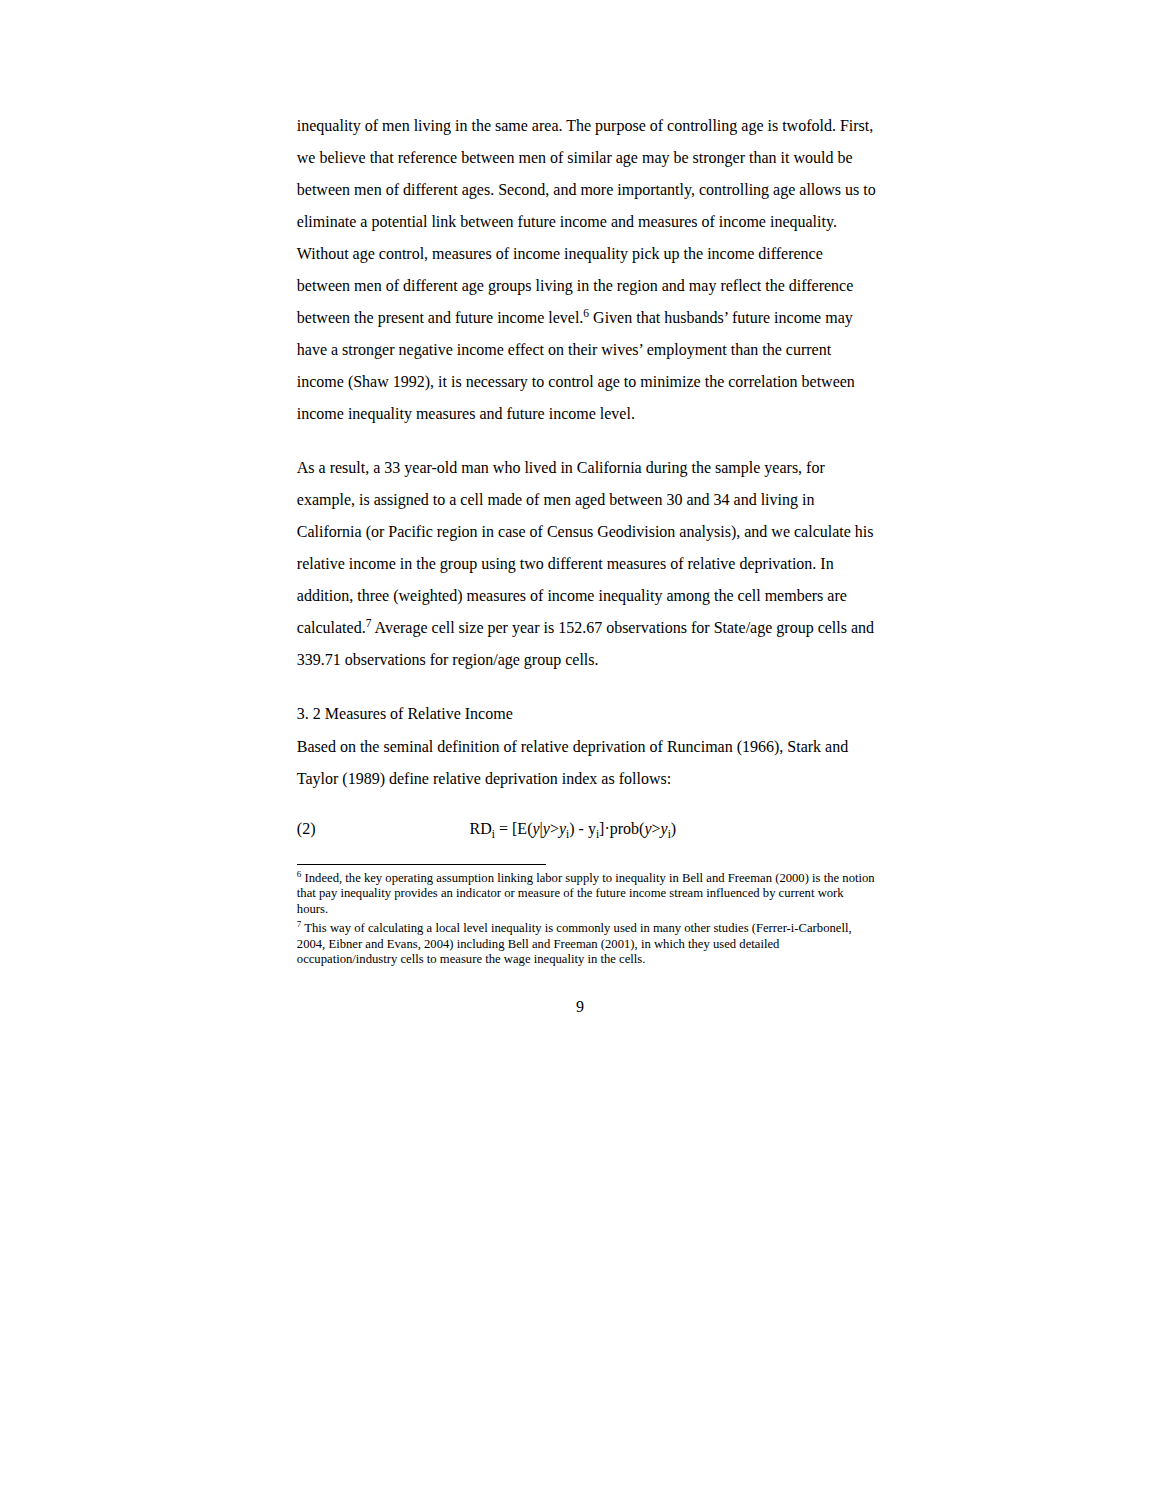inequality of men living in the same area. The purpose of controlling age is twofold. First, we believe that reference between men of similar age may be stronger than it would be between men of different ages. Second, and more importantly, controlling age allows us to eliminate a potential link between future income and measures of income inequality. Without age control, measures of income inequality pick up the income difference between men of different age groups living in the region and may reflect the difference between the present and future income level.6 Given that husbands’ future income may have a stronger negative income effect on their wives’ employment than the current income (Shaw 1992), it is necessary to control age to minimize the correlation between income inequality measures and future income level.
As a result, a 33 year-old man who lived in California during the sample years, for example, is assigned to a cell made of men aged between 30 and 34 and living in California (or Pacific region in case of Census Geodivision analysis), and we calculate his relative income in the group using two different measures of relative deprivation. In addition, three (weighted) measures of income inequality among the cell members are calculated.7 Average cell size per year is 152.67 observations for State/age group cells and 339.71 observations for region/age group cells.
3. 2 Measures of Relative Income
Based on the seminal definition of relative deprivation of Runciman (1966), Stark and Taylor (1989) define relative deprivation index as follows:
(2) RDi = [E(y|y>yi) - yi]·prob(y>yi)
6 Indeed, the key operating assumption linking labor supply to inequality in Bell and Freeman (2000) is the notion that pay inequality provides an indicator or measure of the future income stream influenced by current work hours.
7 This way of calculating a local level inequality is commonly used in many other studies (Ferrer-i-Carbonell, 2004, Eibner and Evans, 2004) including Bell and Freeman (2001), in which they used detailed occupation/industry cells to measure the wage inequality in the cells.
9